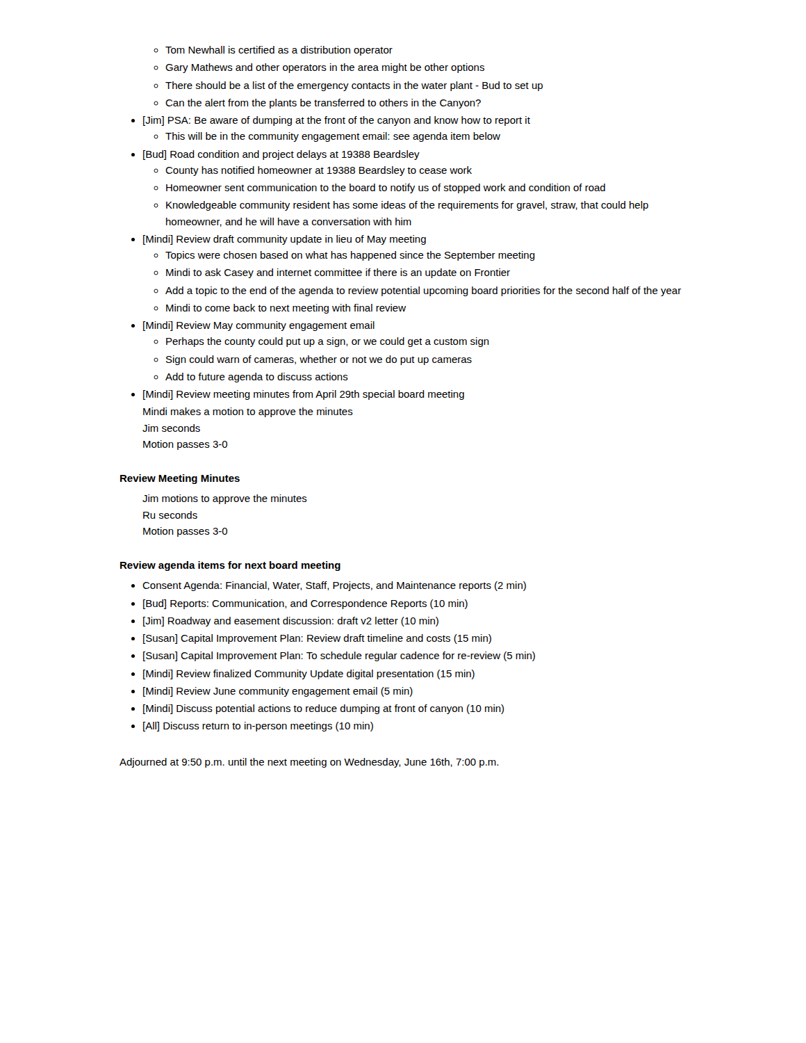Tom Newhall is certified as a distribution operator
Gary Mathews and other operators in the area might be other options
There should be a list of the emergency contacts in the water plant - Bud to set up
Can the alert from the plants be transferred to others in the Canyon?
[Jim] PSA: Be aware of dumping at the front of the canyon and know how to report it
This will be in the community engagement email: see agenda item below
[Bud] Road condition and project delays at 19388 Beardsley
County has notified homeowner at 19388 Beardsley to cease work
Homeowner sent communication to the board to notify us of stopped work and condition of road
Knowledgeable community resident has some ideas of the requirements for gravel, straw, that could help homeowner, and he will have a conversation with him
[Mindi] Review draft community update in lieu of May meeting
Topics were chosen based on what has happened since the September meeting
Mindi to ask Casey and internet committee if there is an update on Frontier
Add a topic to the end of the agenda to review potential upcoming board priorities for the second half of the year
Mindi to come back to next meeting with final review
[Mindi] Review May community engagement email
Perhaps the county could put up a sign, or we could get a custom sign
Sign could warn of cameras, whether or not we do put up cameras
Add to future agenda to discuss actions
[Mindi] Review meeting minutes from April 29th special board meeting
Mindi makes a motion to approve the minutes
Jim seconds
Motion passes 3-0
Review Meeting Minutes
Jim motions to approve the minutes
Ru seconds
Motion passes 3-0
Review agenda items for next board meeting
Consent Agenda: Financial, Water, Staff, Projects, and Maintenance reports (2 min)
[Bud] Reports: Communication, and Correspondence Reports (10 min)
[Jim] Roadway and easement discussion: draft v2 letter (10 min)
[Susan] Capital Improvement Plan: Review draft timeline and costs (15 min)
[Susan] Capital Improvement Plan: To schedule regular cadence for re-review (5 min)
[Mindi] Review finalized Community Update digital presentation (15 min)
[Mindi] Review June community engagement email (5 min)
[Mindi] Discuss potential actions to reduce dumping at front of canyon (10 min)
[All] Discuss return to in-person meetings (10 min)
Adjourned at 9:50 p.m. until the next meeting on Wednesday, June 16th, 7:00 p.m.